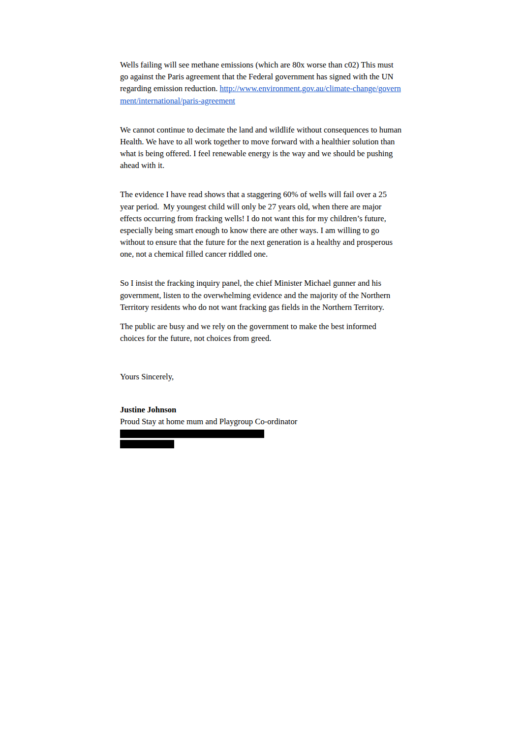Wells failing will see methane emissions (which are 80x worse than c02) This must go against the Paris agreement that the Federal government has signed with the UN regarding emission reduction. http://www.environment.gov.au/climate-change/government/international/paris-agreement
We cannot continue to decimate the land and wildlife without consequences to human Health. We have to all work together to move forward with a healthier solution than what is being offered. I feel renewable energy is the way and we should be pushing ahead with it.
The evidence I have read shows that a staggering 60% of wells will fail over a 25 year period. My youngest child will only be 27 years old, when there are major effects occurring from fracking wells! I do not want this for my children’s future, especially being smart enough to know there are other ways. I am willing to go without to ensure that the future for the next generation is a healthy and prosperous one, not a chemical filled cancer riddled one.
So I insist the fracking inquiry panel, the chief Minister Michael gunner and his government, listen to the overwhelming evidence and the majority of the Northern Territory residents who do not want fracking gas fields in the Northern Territory.
The public are busy and we rely on the government to make the best informed choices for the future, not choices from greed.
Yours Sincerely,
Justine Johnson
Proud Stay at home mum and Playgroup Co-ordinator